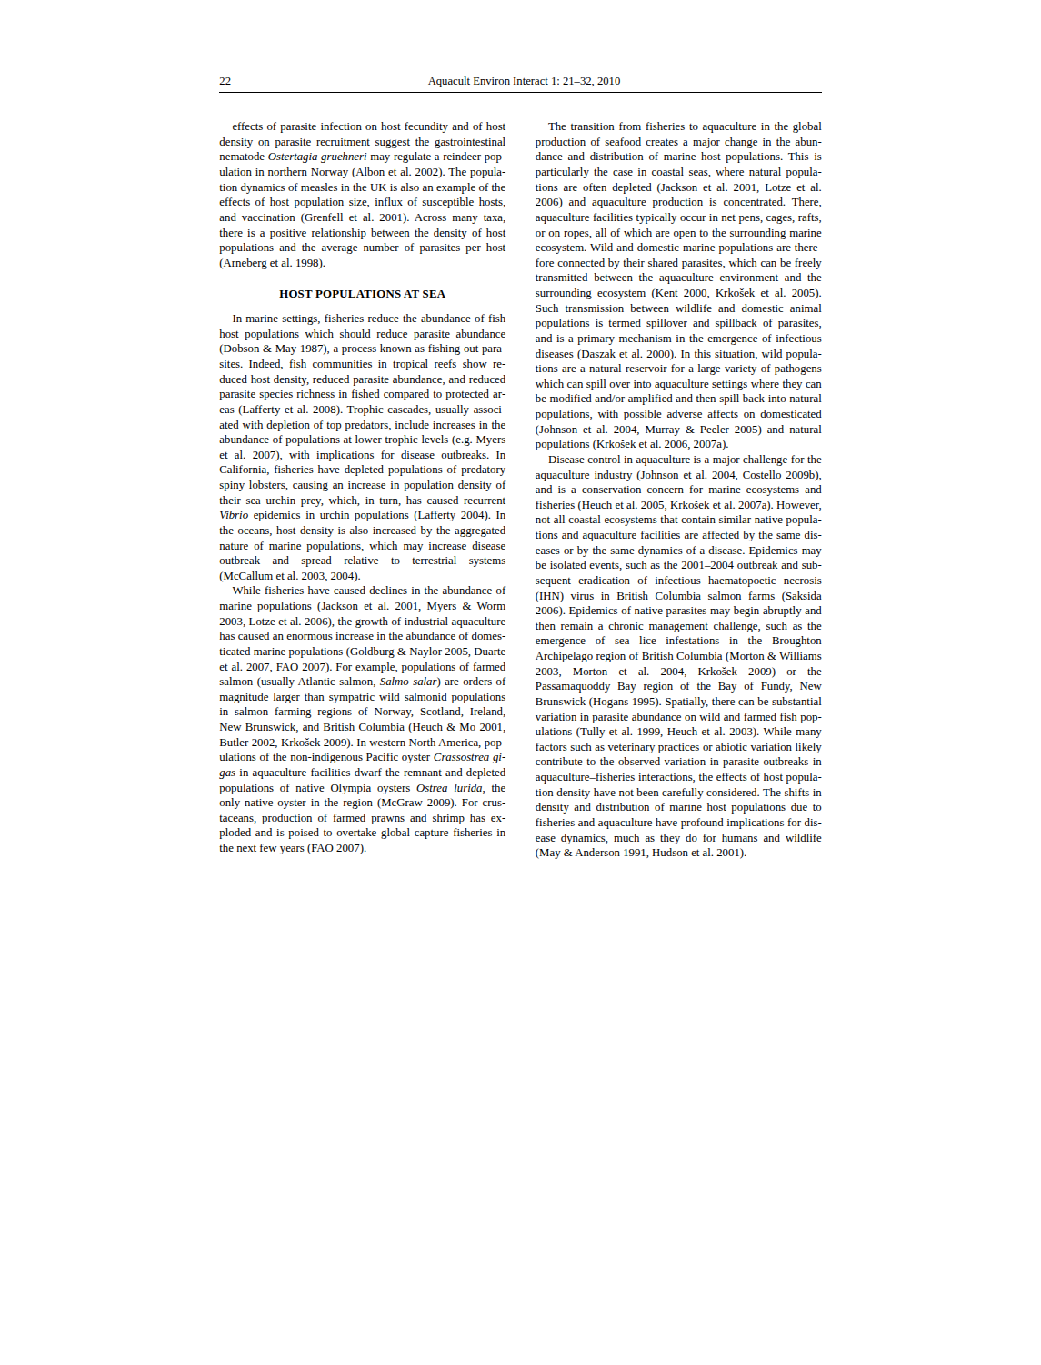22 Aquacult Environ Interact 1: 21–32, 2010
effects of parasite infection on host fecundity and of host density on parasite recruitment suggest the gastrointestinal nematode Ostertagia gruehneri may regulate a reindeer population in northern Norway (Albon et al. 2002). The population dynamics of measles in the UK is also an example of the effects of host population size, influx of susceptible hosts, and vaccination (Grenfell et al. 2001). Across many taxa, there is a positive relationship between the density of host populations and the average number of parasites per host (Arneberg et al. 1998).
HOST POPULATIONS AT SEA
In marine settings, fisheries reduce the abundance of fish host populations which should reduce parasite abundance (Dobson & May 1987), a process known as fishing out parasites. Indeed, fish communities in tropical reefs show reduced host density, reduced parasite abundance, and reduced parasite species richness in fished compared to protected areas (Lafferty et al. 2008). Trophic cascades, usually associated with depletion of top predators, include increases in the abundance of populations at lower trophic levels (e.g. Myers et al. 2007), with implications for disease outbreaks. In California, fisheries have depleted populations of predatory spiny lobsters, causing an increase in population density of their sea urchin prey, which, in turn, has caused recurrent Vibrio epidemics in urchin populations (Lafferty 2004). In the oceans, host density is also increased by the aggregated nature of marine populations, which may increase disease outbreak and spread relative to terrestrial systems (McCallum et al. 2003, 2004).
While fisheries have caused declines in the abundance of marine populations (Jackson et al. 2001, Myers & Worm 2003, Lotze et al. 2006), the growth of industrial aquaculture has caused an enormous increase in the abundance of domesticated marine populations (Goldburg & Naylor 2005, Duarte et al. 2007, FAO 2007). For example, populations of farmed salmon (usually Atlantic salmon, Salmo salar) are orders of magnitude larger than sympatric wild salmonid populations in salmon farming regions of Norway, Scotland, Ireland, New Brunswick, and British Columbia (Heuch & Mo 2001, Butler 2002, Krkošek 2009). In western North America, populations of the non-indigenous Pacific oyster Crassostrea gigas in aquaculture facilities dwarf the remnant and depleted populations of native Olympia oysters Ostrea lurida, the only native oyster in the region (McGraw 2009). For crustaceans, production of farmed prawns and shrimp has exploded and is poised to overtake global capture fisheries in the next few years (FAO 2007).
The transition from fisheries to aquaculture in the global production of seafood creates a major change in the abundance and distribution of marine host populations. This is particularly the case in coastal seas, where natural populations are often depleted (Jackson et al. 2001, Lotze et al. 2006) and aquaculture production is concentrated. There, aquaculture facilities typically occur in net pens, cages, rafts, or on ropes, all of which are open to the surrounding marine ecosystem. Wild and domestic marine populations are therefore connected by their shared parasites, which can be freely transmitted between the aquaculture environment and the surrounding ecosystem (Kent 2000, Krkošek et al. 2005). Such transmission between wildlife and domestic animal populations is termed spillover and spillback of parasites, and is a primary mechanism in the emergence of infectious diseases (Daszak et al. 2000). In this situation, wild populations are a natural reservoir for a large variety of pathogens which can spill over into aquaculture settings where they can be modified and/or amplified and then spill back into natural populations, with possible adverse affects on domesticated (Johnson et al. 2004, Murray & Peeler 2005) and natural populations (Krkošek et al. 2006, 2007a).
Disease control in aquaculture is a major challenge for the aquaculture industry (Johnson et al. 2004, Costello 2009b), and is a conservation concern for marine ecosystems and fisheries (Heuch et al. 2005, Krkošek et al. 2007a). However, not all coastal ecosystems that contain similar native populations and aquaculture facilities are affected by the same diseases or by the same dynamics of a disease. Epidemics may be isolated events, such as the 2001–2004 outbreak and subsequent eradication of infectious haematopoetic necrosis (IHN) virus in British Columbia salmon farms (Saksida 2006). Epidemics of native parasites may begin abruptly and then remain a chronic management challenge, such as the emergence of sea lice infestations in the Broughton Archipelago region of British Columbia (Morton & Williams 2003, Morton et al. 2004, Krkošek 2009) or the Passamaquoddy Bay region of the Bay of Fundy, New Brunswick (Hogans 1995). Spatially, there can be substantial variation in parasite abundance on wild and farmed fish populations (Tully et al. 1999, Heuch et al. 2003). While many factors such as veterinary practices or abiotic variation likely contribute to the observed variation in parasite outbreaks in aquaculture–fisheries interactions, the effects of host population density have not been carefully considered. The shifts in density and distribution of marine host populations due to fisheries and aquaculture have profound implications for disease dynamics, much as they do for humans and wildlife (May & Anderson 1991, Hudson et al. 2001).